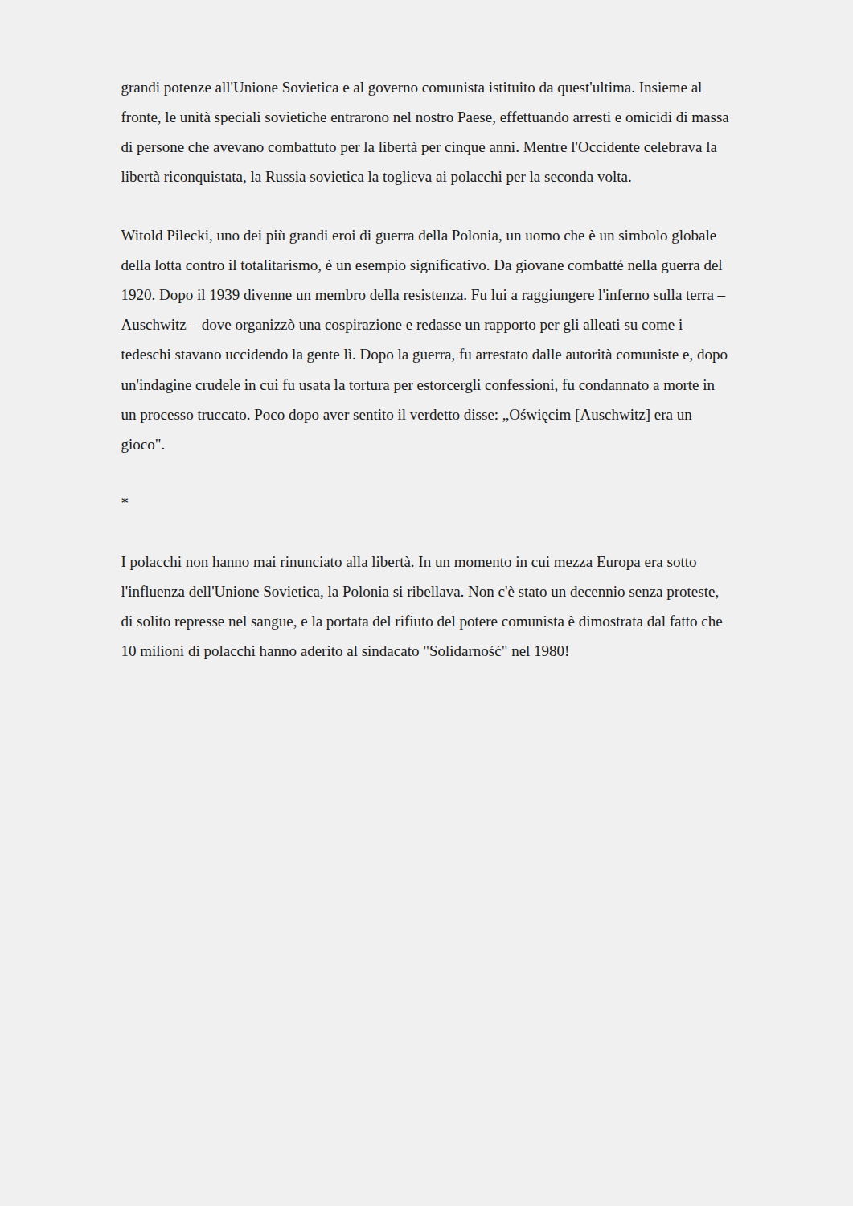grandi potenze all'Unione Sovietica e al governo comunista istituito da quest'ultima. Insieme al fronte, le unità speciali sovietiche entrarono nel nostro Paese, effettuando arresti e omicidi di massa di persone che avevano combattuto per la libertà per cinque anni. Mentre l'Occidente celebrava la libertà riconquistata, la Russia sovietica la toglieva ai polacchi per la seconda volta.
Witold Pilecki, uno dei più grandi eroi di guerra della Polonia, un uomo che è un simbolo globale della lotta contro il totalitarismo, è un esempio significativo. Da giovane combatté nella guerra del 1920. Dopo il 1939 divenne un membro della resistenza. Fu lui a raggiungere l'inferno sulla terra – Auschwitz – dove organizzò una cospirazione e redasse un rapporto per gli alleati su come i tedeschi stavano uccidendo la gente lì. Dopo la guerra, fu arrestato dalle autorità comuniste e, dopo un'indagine crudele in cui fu usata la tortura per estorcergli confessioni, fu condannato a morte in un processo truccato. Poco dopo aver sentito il verdetto disse: „Oświęcim [Auschwitz] era un gioco".
*
I polacchi non hanno mai rinunciato alla libertà. In un momento in cui mezza Europa era sotto l'influenza dell'Unione Sovietica, la Polonia si ribellava. Non c'è stato un decennio senza proteste, di solito represse nel sangue, e la portata del rifiuto del potere comunista è dimostrata dal fatto che 10 milioni di polacchi hanno aderito al sindacato "Solidarność" nel 1980!